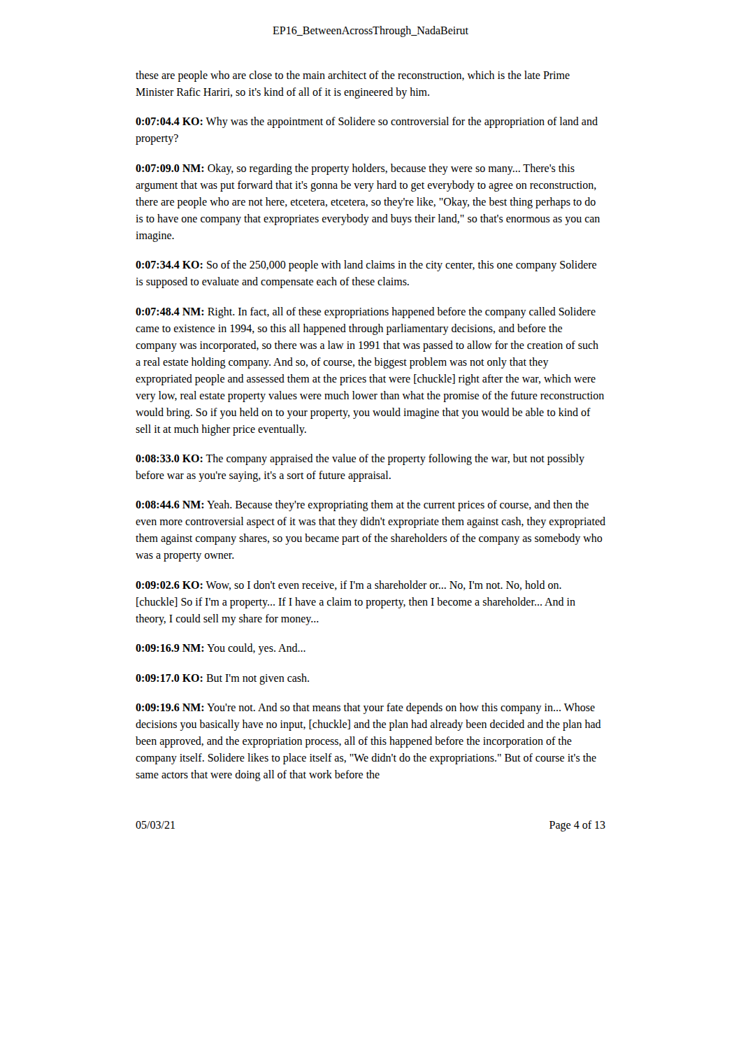EP16_BetweenAcrossThrough_NadaBeirut
these are people who are close to the main architect of the reconstruction, which is the late Prime Minister Rafic Hariri, so it's kind of all of it is engineered by him.
0:07:04.4 KO: Why was the appointment of Solidere so controversial for the appropriation of land and property?
0:07:09.0 NM: Okay, so regarding the property holders, because they were so many... There's this argument that was put forward that it's gonna be very hard to get everybody to agree on reconstruction, there are people who are not here, etcetera, etcetera, so they're like, "Okay, the best thing perhaps to do is to have one company that expropriates everybody and buys their land," so that's enormous as you can imagine.
0:07:34.4 KO: So of the 250,000 people with land claims in the city center, this one company Solidere is supposed to evaluate and compensate each of these claims.
0:07:48.4 NM: Right. In fact, all of these expropriations happened before the company called Solidere came to existence in 1994, so this all happened through parliamentary decisions, and before the company was incorporated, so there was a law in 1991 that was passed to allow for the creation of such a real estate holding company. And so, of course, the biggest problem was not only that they expropriated people and assessed them at the prices that were [chuckle] right after the war, which were very low, real estate property values were much lower than what the promise of the future reconstruction would bring. So if you held on to your property, you would imagine that you would be able to kind of sell it at much higher price eventually.
0:08:33.0 KO: The company appraised the value of the property following the war, but not possibly before war as you're saying, it's a sort of future appraisal.
0:08:44.6 NM: Yeah. Because they're expropriating them at the current prices of course, and then the even more controversial aspect of it was that they didn't expropriate them against cash, they expropriated them against company shares, so you became part of the shareholders of the company as somebody who was a property owner.
0:09:02.6 KO: Wow, so I don't even receive, if I'm a shareholder or... No, I'm not. No, hold on. [chuckle] So if I'm a property... If I have a claim to property, then I become a shareholder... And in theory, I could sell my share for money...
0:09:16.9 NM: You could, yes. And...
0:09:17.0 KO: But I'm not given cash.
0:09:19.6 NM: You're not. And so that means that your fate depends on how this company in... Whose decisions you basically have no input, [chuckle] and the plan had already been decided and the plan had been approved, and the expropriation process, all of this happened before the incorporation of the company itself. Solidere likes to place itself as, "We didn't do the expropriations." But of course it's the same actors that were doing all of that work before the
05/03/21 Page 4 of 13